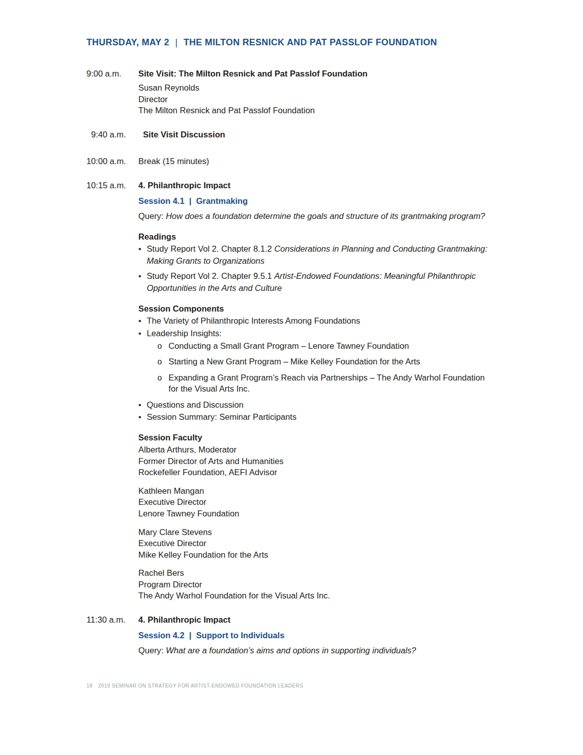Thursday, May 2 | The Milton Resnick and Pat Passlof Foundation
9:00 a.m.
Site Visit: The Milton Resnick and Pat Passlof Foundation
Susan Reynolds
Director
The Milton Resnick and Pat Passlof Foundation
9:40 a.m.
Site Visit Discussion
10:00 a.m.
Break (15 minutes)
10:15 a.m.
4. Philanthropic Impact
Session 4.1 | Grantmaking
Query: How does a foundation determine the goals and structure of its grantmaking program?
Readings
Study Report Vol 2. Chapter 8.1.2 Considerations in Planning and Conducting Grantmaking:
Making Grants to Organizations
Study Report Vol 2. Chapter 9.5.1 Artist-Endowed Foundations: Meaningful Philanthropic
Opportunities in the Arts and Culture
Session Components
The Variety of Philanthropic Interests Among Foundations
Leadership Insights:
Conducting a Small Grant Program – Lenore Tawney Foundation
Starting a New Grant Program – Mike Kelley Foundation for the Arts
Expanding a Grant Program’s Reach via Partnerships – The Andy Warhol Foundation for the Visual Arts Inc.
Questions and Discussion
Session Summary: Seminar Participants
Session Faculty
Alberta Arthurs, Moderator
Former Director of Arts and Humanities
Rockefeller Foundation, AEFI Advisor
Kathleen Mangan
Executive Director
Lenore Tawney Foundation
Mary Clare Stevens
Executive Director
Mike Kelley Foundation for the Arts
Rachel Bers
Program Director
The Andy Warhol Foundation for the Visual Arts Inc.
11:30 a.m.
4. Philanthropic Impact
Session 4.2 | Support to Individuals
Query: What are a foundation’s aims and options in supporting individuals?
182019 Seminar on Strategy for Artist-Endowed Foundation Leaders